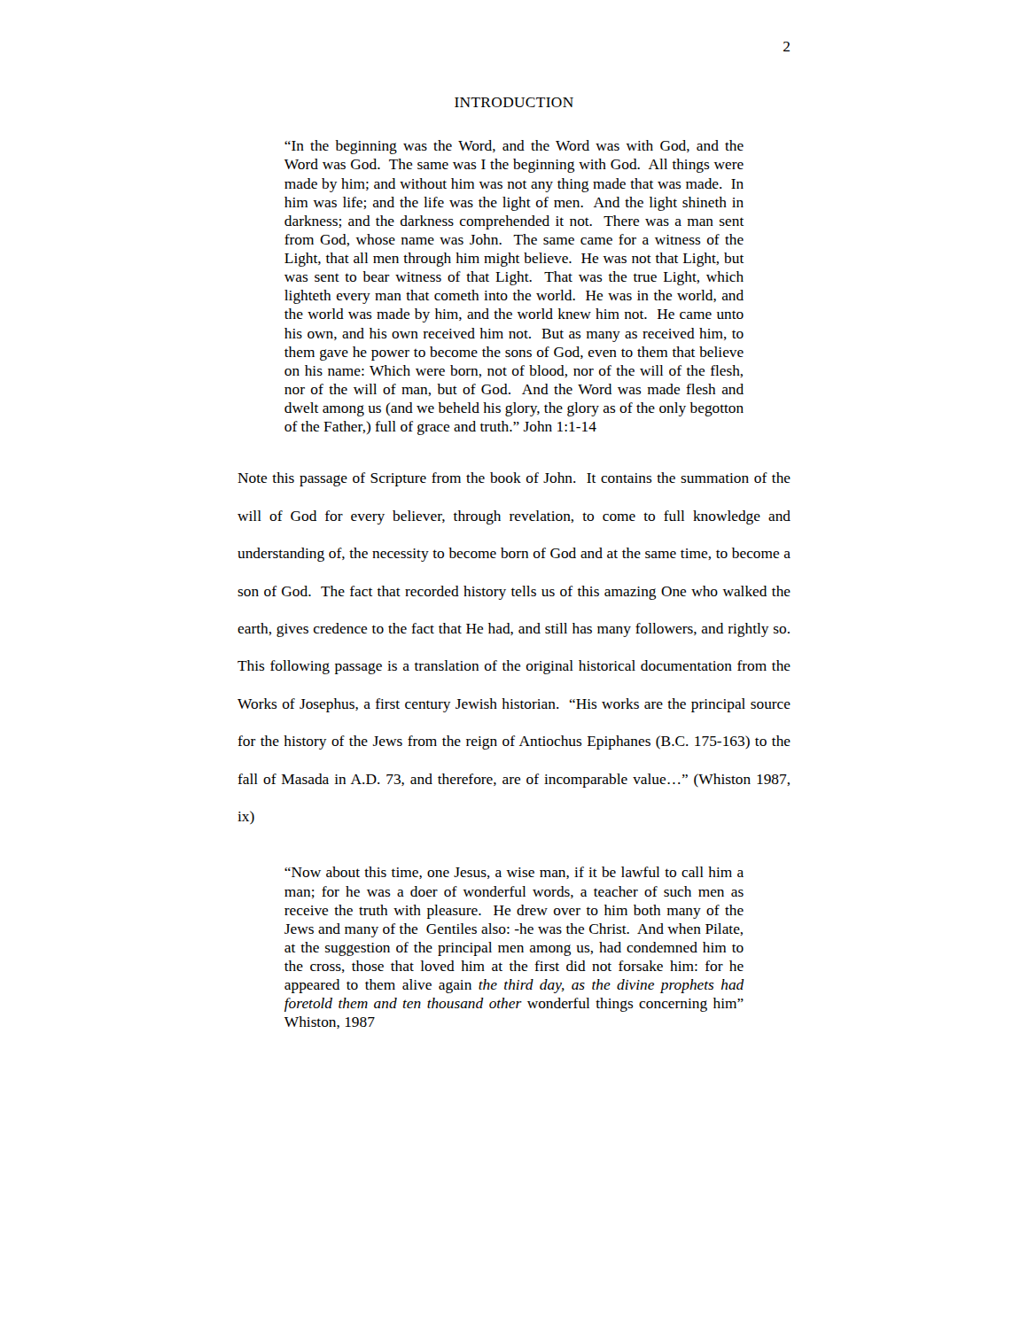2
INTRODUCTION
“In the beginning was the Word, and the Word was with God, and the Word was God. The same was I the beginning with God. All things were made by him; and without him was not any thing made that was made. In him was life; and the life was the light of men. And the light shineth in darkness; and the darkness comprehended it not. There was a man sent from God, whose name was John. The same came for a witness of the Light, that all men through him might believe. He was not that Light, but was sent to bear witness of that Light. That was the true Light, which lighteth every man that cometh into the world. He was in the world, and the world was made by him, and the world knew him not. He came unto his own, and his own received him not. But as many as received him, to them gave he power to become the sons of God, even to them that believe on his name: Which were born, not of blood, nor of the will of the flesh, nor of the will of man, but of God. And the Word was made flesh and dwelt among us (and we beheld his glory, the glory as of the only begotton of the Father,) full of grace and truth.” John 1:1-14
Note this passage of Scripture from the book of John. It contains the summation of the will of God for every believer, through revelation, to come to full knowledge and understanding of, the necessity to become born of God and at the same time, to become a son of God. The fact that recorded history tells us of this amazing One who walked the earth, gives credence to the fact that He had, and still has many followers, and rightly so. This following passage is a translation of the original historical documentation from the Works of Josephus, a first century Jewish historian. “His works are the principal source for the history of the Jews from the reign of Antiochus Epiphanes (B.C. 175-163) to the fall of Masada in A.D. 73, and therefore, are of incomparable value…” (Whiston 1987, ix)
“Now about this time, one Jesus, a wise man, if it be lawful to call him a man; for he was a doer of wonderful words, a teacher of such men as receive the truth with pleasure. He drew over to him both many of the Jews and many of the Gentiles also: -he was the Christ. And when Pilate, at the suggestion of the principal men among us, had condemned him to the cross, those that loved him at the first did not forsake him: for he appeared to them alive again the third day, as the divine prophets had foretold them and ten thousand other wonderful things concerning him” Whiston, 1987